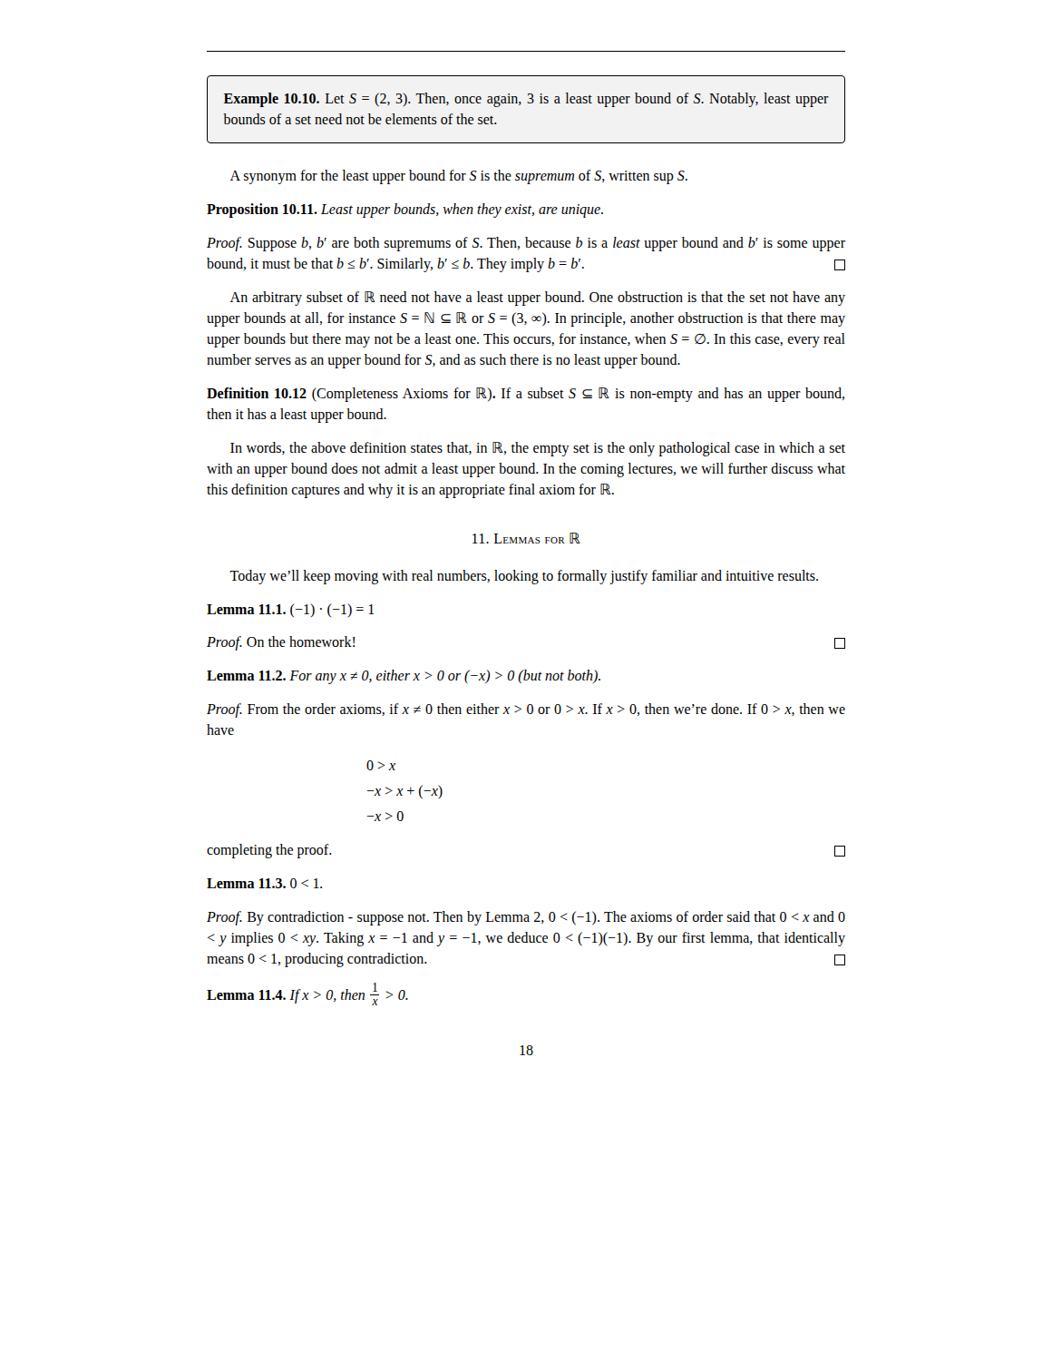Example 10.10. Let S = (2, 3). Then, once again, 3 is a least upper bound of S. Notably, least upper bounds of a set need not be elements of the set.
A synonym for the least upper bound for S is the supremum of S, written sup S.
Proposition 10.11. Least upper bounds, when they exist, are unique.
Proof. Suppose b, b′ are both supremums of S. Then, because b is a least upper bound and b′ is some upper bound, it must be that b ≤ b′. Similarly, b′ ≤ b. They imply b = b′.
An arbitrary subset of ℝ need not have a least upper bound. One obstruction is that the set not have any upper bounds at all, for instance S = ℕ ⊆ ℝ or S = (3, ∞). In principle, another obstruction is that there may upper bounds but there may not be a least one. This occurs, for instance, when S = ∅. In this case, every real number serves as an upper bound for S, and as such there is no least upper bound.
Definition 10.12 (Completeness Axioms for ℝ). If a subset S ⊆ ℝ is non-empty and has an upper bound, then it has a least upper bound.
In words, the above definition states that, in ℝ, the empty set is the only pathological case in which a set with an upper bound does not admit a least upper bound. In the coming lectures, we will further discuss what this definition captures and why it is an appropriate final axiom for ℝ.
11. Lemmas for ℝ
Today we’ll keep moving with real numbers, looking to formally justify familiar and intuitive results.
Lemma 11.1. (−1) · (−1) = 1
Proof. On the homework!
Lemma 11.2. For any x ≠ 0, either x > 0 or (−x) > 0 (but not both).
Proof. From the order axioms, if x ≠ 0 then either x > 0 or 0 > x. If x > 0, then we’re done. If 0 > x, then we have
0 > x −x > x + (−x) −x > 0
completing the proof.
Lemma 11.3. 0 < 1.
Proof. By contradiction - suppose not. Then by Lemma 2, 0 < (−1). The axioms of order said that 0 < x and 0 < y implies 0 < xy. Taking x = −1 and y = −1, we deduce 0 < (−1)(−1). By our first lemma, that identically means 0 < 1, producing contradiction.
Lemma 11.4. If x > 0, then 1 x > 0.
18